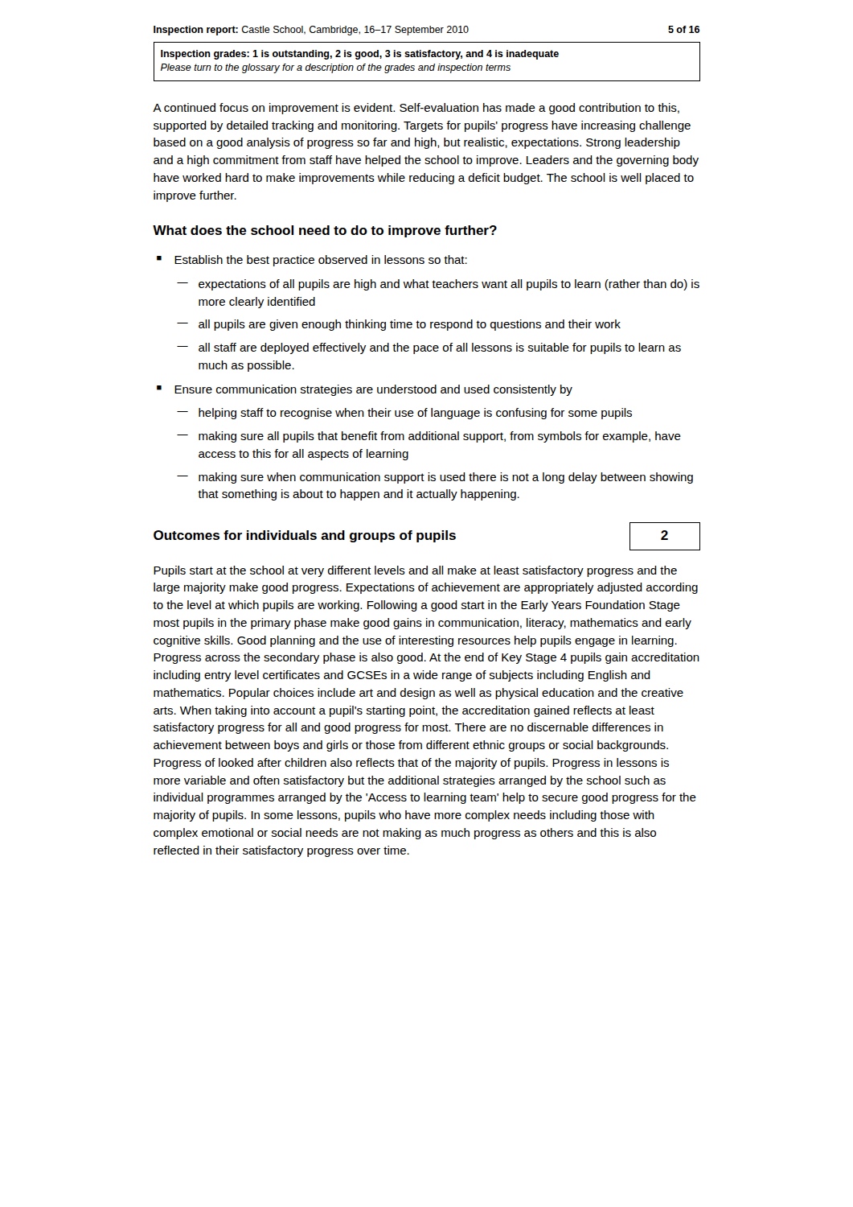Inspection report: Castle School, Cambridge, 16–17 September 2010
5 of 16
Inspection grades: 1 is outstanding, 2 is good, 3 is satisfactory, and 4 is inadequate
Please turn to the glossary for a description of the grades and inspection terms
A continued focus on improvement is evident. Self-evaluation has made a good contribution to this, supported by detailed tracking and monitoring. Targets for pupils' progress have increasing challenge based on a good analysis of progress so far and high, but realistic, expectations. Strong leadership and a high commitment from staff have helped the school to improve. Leaders and the governing body have worked hard to make improvements while reducing a deficit budget. The school is well placed to improve further.
What does the school need to do to improve further?
Establish the best practice observed in lessons so that:
expectations of all pupils are high and what teachers want all pupils to learn (rather than do) is more clearly identified
all pupils are given enough thinking time to respond to questions and their work
all staff are deployed effectively and the pace of all lessons is suitable for pupils to learn as much as possible.
Ensure communication strategies are understood and used consistently by
helping staff to recognise when their use of language is confusing for some pupils
making sure all pupils that benefit from additional support, from symbols for example, have access to this for all aspects of learning
making sure when communication support is used there is not a long delay between showing that something is about to happen and it actually happening.
Outcomes for individuals and groups of pupils
2
Pupils start at the school at very different levels and all make at least satisfactory progress and the large majority make good progress. Expectations of achievement are appropriately adjusted according to the level at which pupils are working. Following a good start in the Early Years Foundation Stage most pupils in the primary phase make good gains in communication, literacy, mathematics and early cognitive skills. Good planning and the use of interesting resources help pupils engage in learning. Progress across the secondary phase is also good. At the end of Key Stage 4 pupils gain accreditation including entry level certificates and GCSEs in a wide range of subjects including English and mathematics. Popular choices include art and design as well as physical education and the creative arts. When taking into account a pupil's starting point, the accreditation gained reflects at least satisfactory progress for all and good progress for most. There are no discernable differences in achievement between boys and girls or those from different ethnic groups or social backgrounds. Progress of looked after children also reflects that of the majority of pupils. Progress in lessons is more variable and often satisfactory but the additional strategies arranged by the school such as individual programmes arranged by the 'Access to learning team' help to secure good progress for the majority of pupils. In some lessons, pupils who have more complex needs including those with complex emotional or social needs are not making as much progress as others and this is also reflected in their satisfactory progress over time.